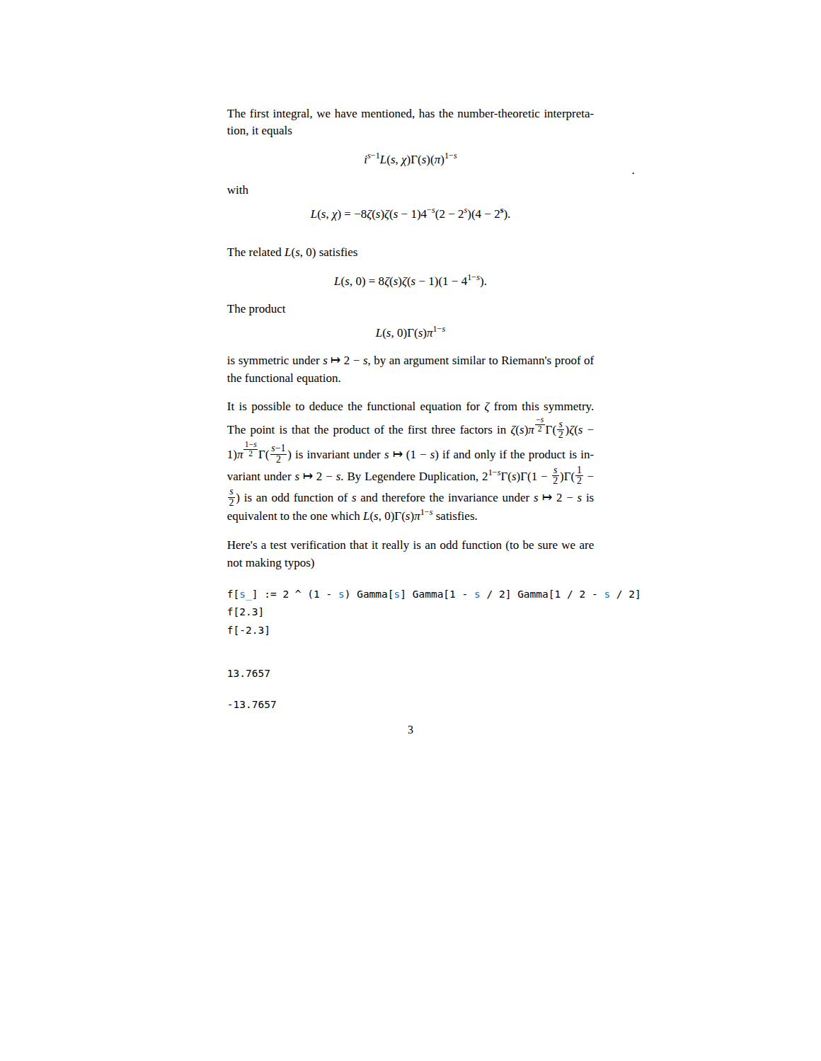.
The first integral, we have mentioned, has the number-theoretic interpretation, it equals
is−1L(s, χ)Γ(s)(π)1−s
with
L(s, χ) = −8ζ(s)ζ(s − 1)4−s(2 − 2s)(4 − 2s).
The related L(s, 0) satisfies
L(s, 0) = 8ζ(s)ζ(s − 1)(1 − 41−s).
The product
L(s, 0)Γ(s)π1−s
is symmetric under s ↦ 2 − s, by an argument similar to Riemann's proof of the functional equation.
It is possible to deduce the functional equation for ζ from this symmetry. The point is that the product of the first three factors in ζ(s)π−s 2Γ(s 2)ζ(s − 1)π1−s 2Γ(s−12) is invariant under s ↦ (1 − s) if and only if the product is invariant under s ↦ 2 − s. By Legendere Duplication, 21−sΓ(s)Γ(1 − s 2)Γ(12 − s 2) is an odd function of s and therefore the invariance under s ↦ 2 − s is equivalent to the one which L(s, 0)Γ(s)π1−s satisfies.
Here's a test verification that it really is an odd function (to be sure we are not making typos)
f[s_] := 2 ^ (1 - s) Gamma[s] Gamma[1 - s / 2] Gamma[1 / 2 - s / 2] f[2.3] f[-2.3]
13.7657
-13.7657
3